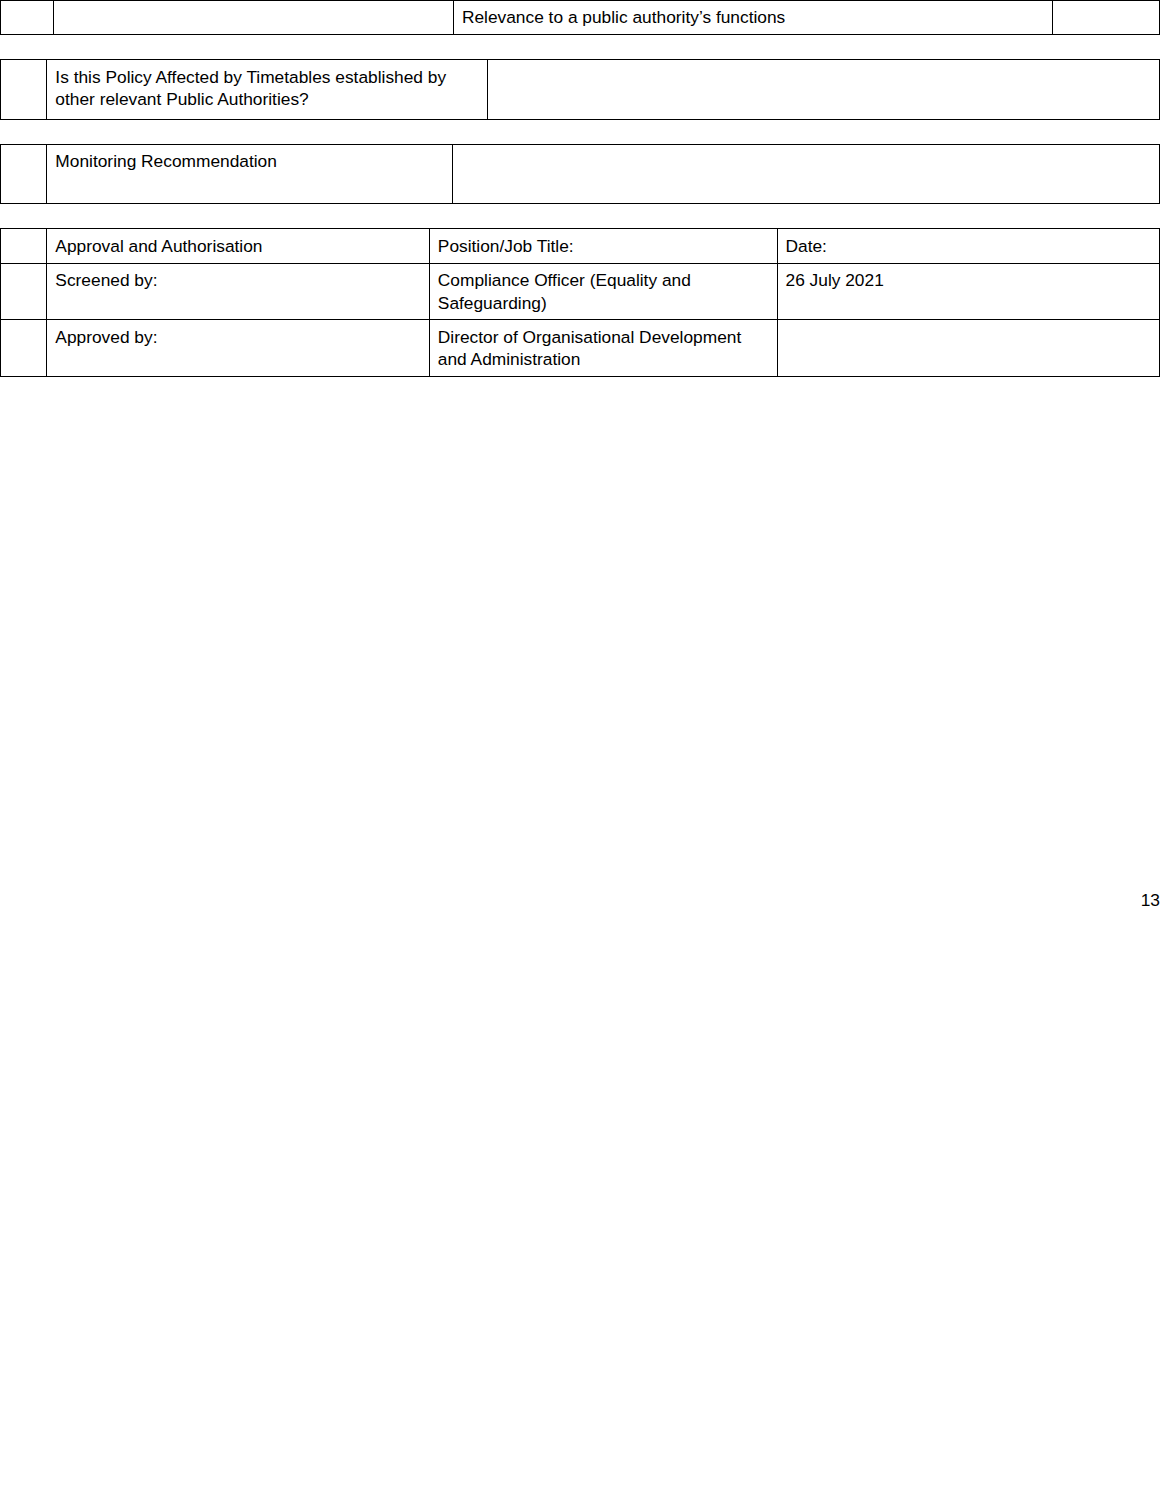| | | Relevance to a public authority’s functions | |
| | Is this Policy Affected by Timetables established by other relevant Public Authorities? | |
| | Monitoring Recommendation | |
| | Approval and Authorisation | Position/Job Title: | Date: |
| | Screened by: | Compliance Officer (Equality and Safeguarding) | 26 July 2021 |
| | Approved by: | Director of Organisational Development and Administration | |
13